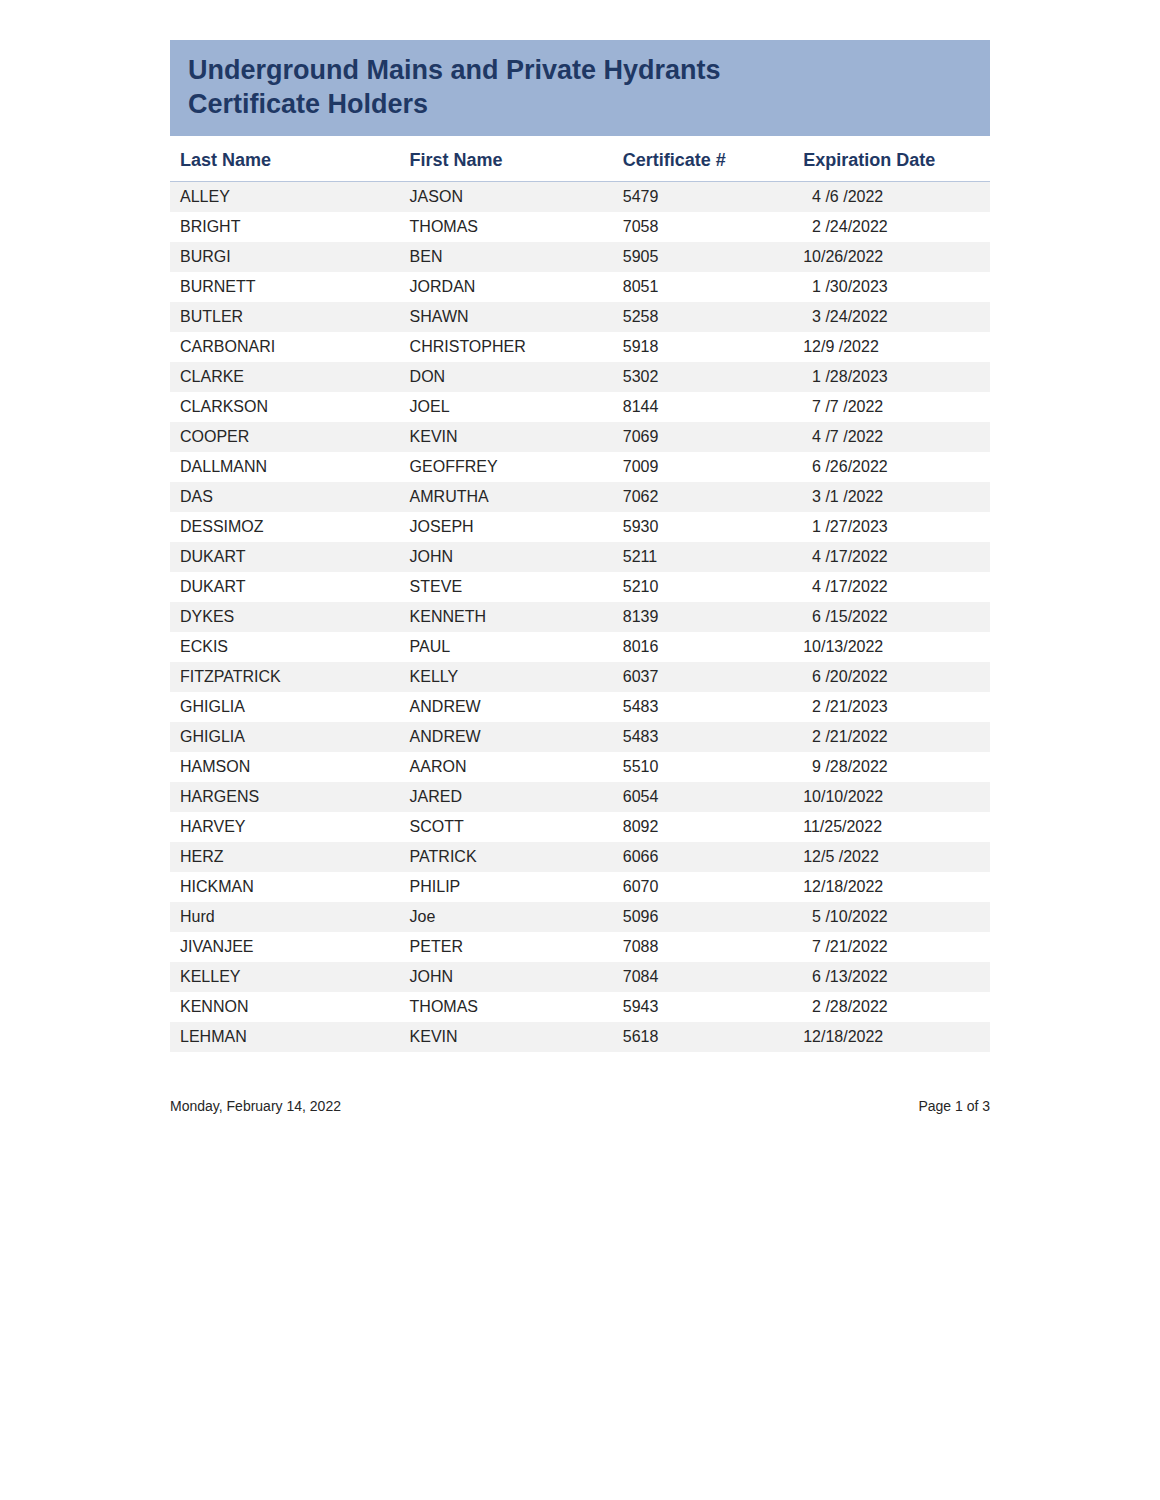Underground Mains and Private Hydrants
Certificate Holders
| Last Name | First Name | Certificate # | Expiration Date |
| --- | --- | --- | --- |
| ALLEY | JASON | 5479 | 4 /6 /2022 |
| BRIGHT | THOMAS | 7058 | 2 /24/2022 |
| BURGI | BEN | 5905 | 10/26/2022 |
| BURNETT | JORDAN | 8051 | 1 /30/2023 |
| BUTLER | SHAWN | 5258 | 3 /24/2022 |
| CARBONARI | CHRISTOPHER | 5918 | 12/9 /2022 |
| CLARKE | DON | 5302 | 1 /28/2023 |
| CLARKSON | JOEL | 8144 | 7 /7 /2022 |
| COOPER | KEVIN | 7069 | 4 /7 /2022 |
| DALLMANN | GEOFFREY | 7009 | 6 /26/2022 |
| DAS | AMRUTHA | 7062 | 3 /1 /2022 |
| DESSIMOZ | JOSEPH | 5930 | 1 /27/2023 |
| DUKART | JOHN | 5211 | 4 /17/2022 |
| DUKART | STEVE | 5210 | 4 /17/2022 |
| DYKES | KENNETH | 8139 | 6 /15/2022 |
| ECKIS | PAUL | 8016 | 10/13/2022 |
| FITZPATRICK | KELLY | 6037 | 6 /20/2022 |
| GHIGLIA | ANDREW | 5483 | 2 /21/2023 |
| GHIGLIA | ANDREW | 5483 | 2 /21/2022 |
| HAMSON | AARON | 5510 | 9 /28/2022 |
| HARGENS | JARED | 6054 | 10/10/2022 |
| HARVEY | SCOTT | 8092 | 11/25/2022 |
| HERZ | PATRICK | 6066 | 12/5 /2022 |
| HICKMAN | PHILIP | 6070 | 12/18/2022 |
| Hurd | Joe | 5096 | 5 /10/2022 |
| JIVANJEE | PETER | 7088 | 7 /21/2022 |
| KELLEY | JOHN | 7084 | 6 /13/2022 |
| KENNON | THOMAS | 5943 | 2 /28/2022 |
| LEHMAN | KEVIN | 5618 | 12/18/2022 |
Monday, February 14, 2022 Page 1 of 3